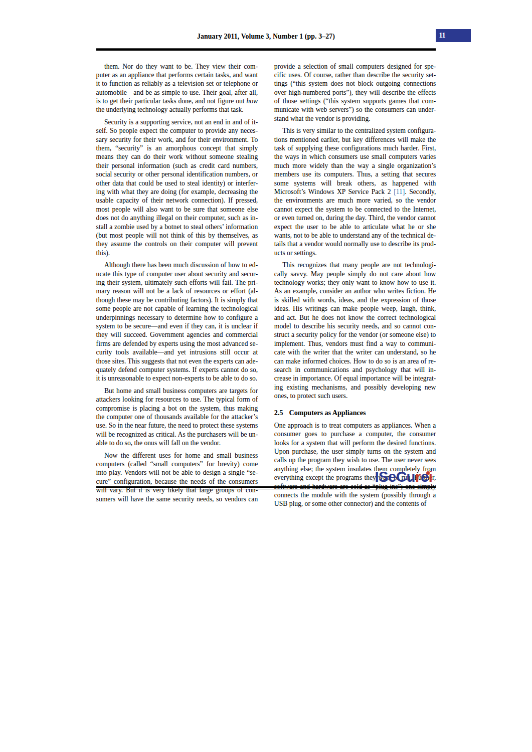January 2011, Volume 3, Number 1 (pp. 3–27)
11
them. Nor do they want to be. They view their computer as an appliance that performs certain tasks, and want it to function as reliably as a television set or telephone or automobile—and be as simple to use. Their goal, after all, is to get their particular tasks done, and not figure out how the underlying technology actually performs that task.
Security is a supporting service, not an end in and of itself. So people expect the computer to provide any necessary security for their work, and for their environment. To them, “security” is an amorphous concept that simply means they can do their work without someone stealing their personal information (such as credit card numbers, social security or other personal identification numbers, or other data that could be used to steal identity) or interfering with what they are doing (for example, decreasing the usable capacity of their network connection). If pressed, most people will also want to be sure that someone else does not do anything illegal on their computer, such as install a zombie used by a botnet to steal others’ information (but most people will not think of this by themselves, as they assume the controls on their computer will prevent this).
Although there has been much discussion of how to educate this type of computer user about security and securing their system, ultimately such efforts will fail. The primary reason will not be a lack of resources or effort (although these may be contributing factors). It is simply that some people are not capable of learning the technological underpinnings necessary to determine how to configure a system to be secure—and even if they can, it is unclear if they will succeed. Government agencies and commercial firms are defended by experts using the most advanced security tools available—and yet intrusions still occur at those sites. This suggests that not even the experts can adequately defend computer systems. If experts cannot do so, it is unreasonable to expect non-experts to be able to do so.
But home and small business computers are targets for attackers looking for resources to use. The typical form of compromise is placing a bot on the system, thus making the computer one of thousands available for the attacker’s use. So in the near future, the need to protect these systems will be recognized as critical. As the purchasers will be unable to do so, the onus will fall on the vendor.
Now the different uses for home and small business computers (called “small computers” for brevity) come into play. Vendors will not be able to design a single “secure” configuration, because the needs of the consumers will vary. But it is very likely that large groups of consumers will have the same security needs, so vendors can provide a selection of small computers designed for specific uses. Of course, rather than describe the security settings (“this system does not block outgoing connections over high-numbered ports”), they will describe the effects of those settings (“this system supports games that communicate with web servers”) so the consumers can understand what the vendor is providing.
This is very similar to the centralized system configurations mentioned earlier, but key differences will make the task of supplying these configurations much harder. First, the ways in which consumers use small computers varies much more widely than the way a single organization’s members use its computers. Thus, a setting that secures some systems will break others, as happened with Microsoft’s Windows XP Service Pack 2 [11]. Secondly, the environments are much more varied, so the vendor cannot expect the system to be connected to the Internet, or even turned on, during the day. Third, the vendor cannot expect the user to be able to articulate what he or she wants, not to be able to understand any of the technical details that a vendor would normally use to describe its products or settings.
This recognizes that many people are not technologically savvy. May people simply do not care about how technology works; they only want to know how to use it. As an example, consider an author who writes fiction. He is skilled with words, ideas, and the expression of those ideas. His writings can make people weep, laugh, think, and act. But he does not know the correct technological model to describe his security needs, and so cannot construct a security policy for the vendor (or someone else) to implement. Thus, vendors must find a way to communicate with the writer that the writer can understand, so he can make informed choices. How to do so is an area of research in communications and psychology that will increase in importance. Of equal importance will be integrating existing mechanisms, and possibly developing new ones, to protect such users.
2.5 Computers as Appliances
One approach is to treat computers as appliances. When a consumer goes to purchase a computer, the consumer looks for a system that will perform the desired functions. Upon purchase, the user simply turns on the system and calls up the program they wish to use. The user never sees anything else; the system insulates them completely from everything except the programs they want to run. Further, software and hardware are sold as “plug-ins”; one simply connects the module with the system (possibly through a USB plug, or some other connector) and the contents of
ISeCurei